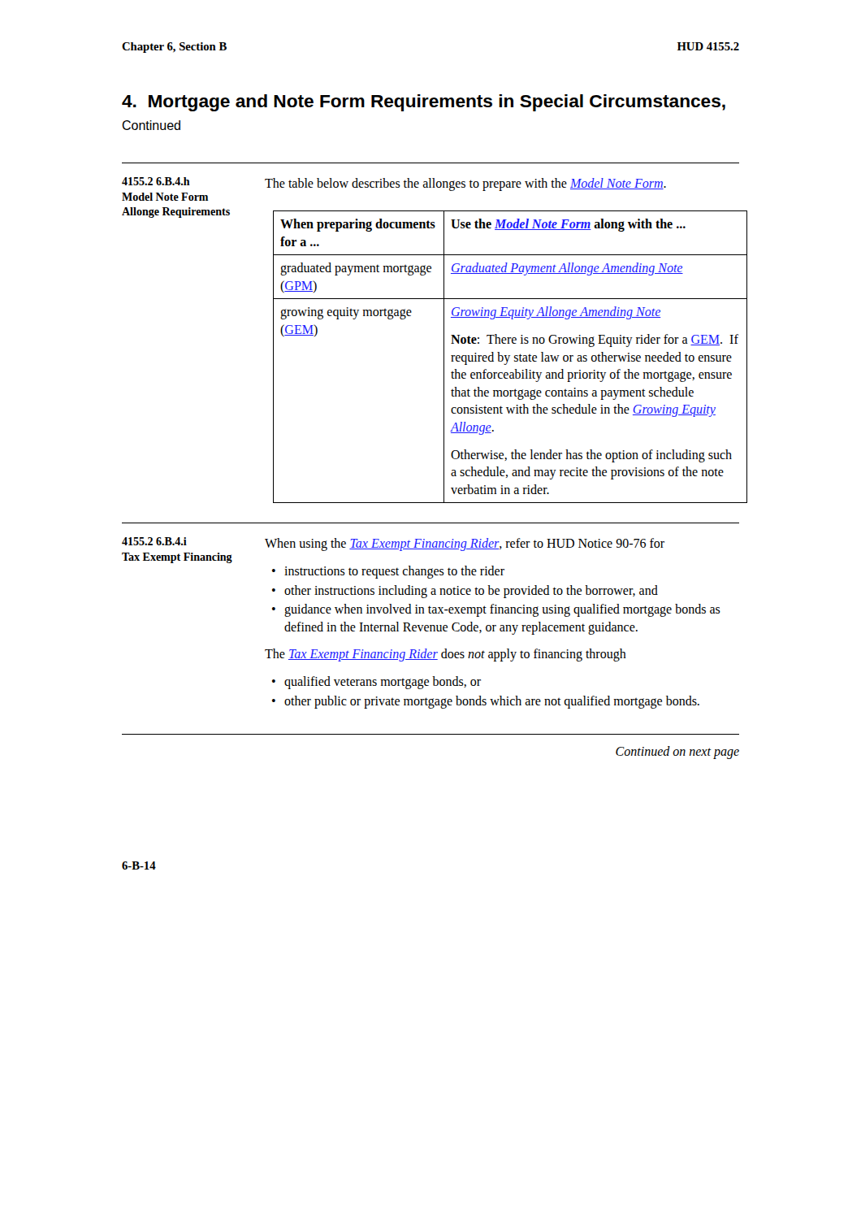Chapter 6, Section B HUD 4155.2
4. Mortgage and Note Form Requirements in Special Circumstances, Continued
4155.2 6.B.4.h
Model Note Form Allonge Requirements
The table below describes the allonges to prepare with the Model Note Form.
| When preparing documents for a ... | Use the Model Note Form along with the ... |
| --- | --- |
| graduated payment mortgage ( GPM ) | Graduated Payment Allonge Amending Note |
| growing equity mortgage ( GEM ) | Growing Equity Allonge Amending Note Note : There is no Growing Equity rider for a GEM . If required by state law or as otherwise needed to ensure the enforceability and priority of the mortgage, ensure that the mortgage contains a payment schedule consistent with the schedule in the Growing Equity Allonge . Otherwise, the lender has the option of including such a schedule, and may recite the provisions of the note verbatim in a rider. |
4155.2 6.B.4.i
Tax Exempt Financing
When using the Tax Exempt Financing Rider, refer to HUD Notice 90-76 for
instructions to request changes to the rider
other instructions including a notice to be provided to the borrower, and
guidance when involved in tax-exempt financing using qualified mortgage bonds as defined in the Internal Revenue Code, or any replacement guidance.
The Tax Exempt Financing Rider does not apply to financing through
qualified veterans mortgage bonds, or
other public or private mortgage bonds which are not qualified mortgage bonds.
Continued on next page
6-B-14